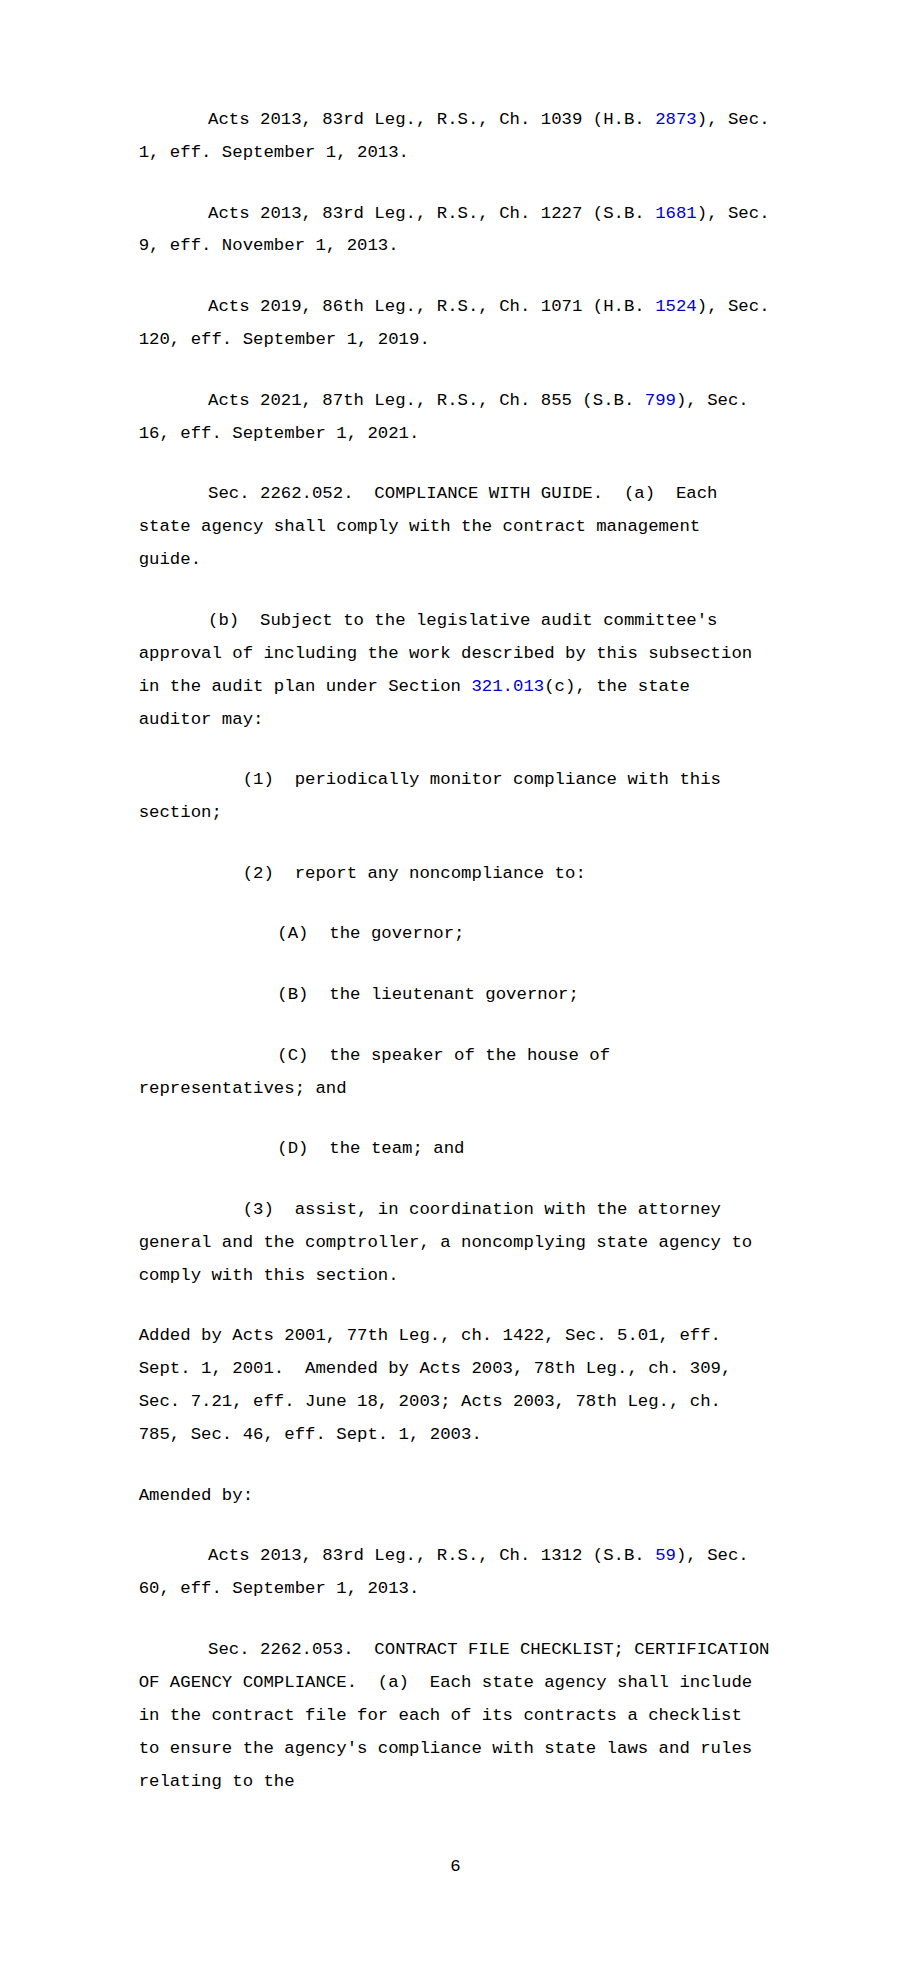Acts 2013, 83rd Leg., R.S., Ch. 1039 (H.B. 2873), Sec. 1, eff. September 1, 2013.
Acts 2013, 83rd Leg., R.S., Ch. 1227 (S.B. 1681), Sec. 9, eff. November 1, 2013.
Acts 2019, 86th Leg., R.S., Ch. 1071 (H.B. 1524), Sec. 120, eff. September 1, 2019.
Acts 2021, 87th Leg., R.S., Ch. 855 (S.B. 799), Sec. 16, eff. September 1, 2021.
Sec. 2262.052. COMPLIANCE WITH GUIDE. (a) Each state agency shall comply with the contract management guide.
(b) Subject to the legislative audit committee's approval of including the work described by this subsection in the audit plan under Section 321.013(c), the state auditor may:
(1) periodically monitor compliance with this section;
(2) report any noncompliance to:
(A) the governor;
(B) the lieutenant governor;
(C) the speaker of the house of representatives; and
(D) the team; and
(3) assist, in coordination with the attorney general and the comptroller, a noncomplying state agency to comply with this section.
Added by Acts 2001, 77th Leg., ch. 1422, Sec. 5.01, eff. Sept. 1, 2001. Amended by Acts 2003, 78th Leg., ch. 309, Sec. 7.21, eff. June 18, 2003; Acts 2003, 78th Leg., ch. 785, Sec. 46, eff. Sept. 1, 2003.
Amended by:
Acts 2013, 83rd Leg., R.S., Ch. 1312 (S.B. 59), Sec. 60, eff. September 1, 2013.
Sec. 2262.053. CONTRACT FILE CHECKLIST; CERTIFICATION OF AGENCY COMPLIANCE. (a) Each state agency shall include in the contract file for each of its contracts a checklist to ensure the agency's compliance with state laws and rules relating to the
6